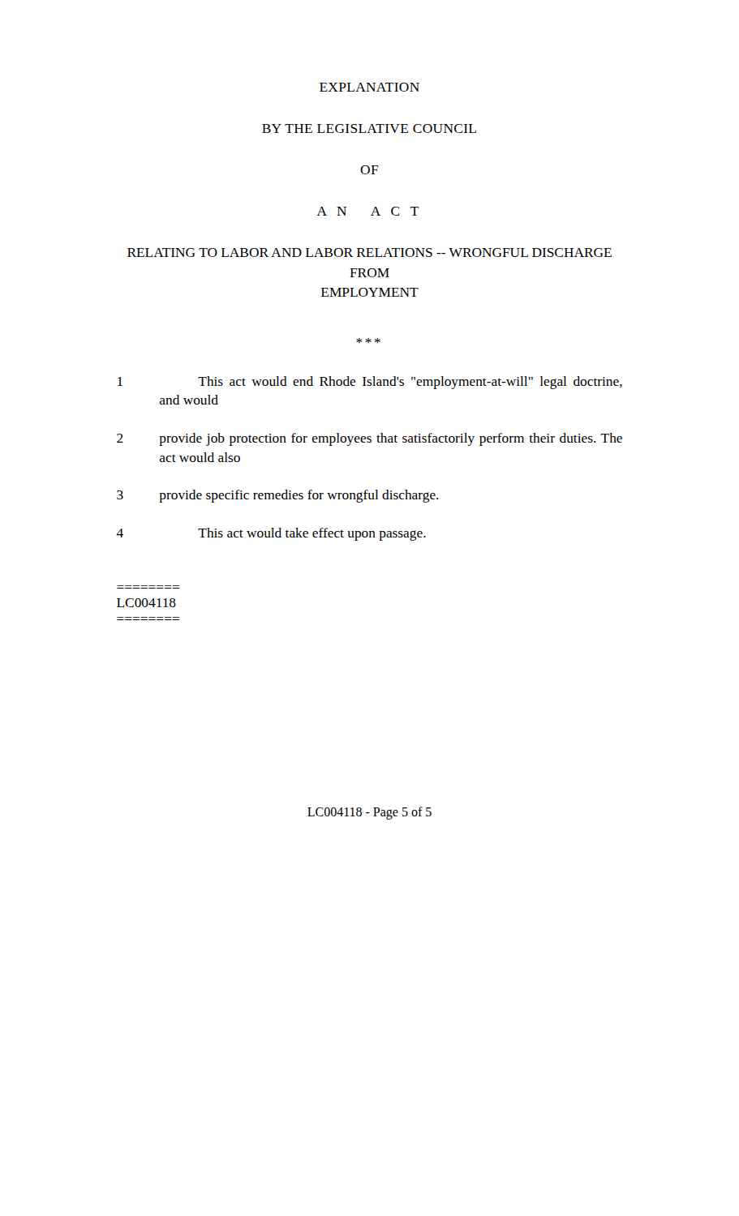EXPLANATION
BY THE LEGISLATIVE COUNCIL
OF
A N A C T
RELATING TO LABOR AND LABOR RELATIONS -- WRONGFUL DISCHARGE FROM
EMPLOYMENT
***
| 1 | This act would end Rhode Island's "employment-at-will" legal doctrine, and would |
| 2 | provide job protection for employees that satisfactorily perform their duties. The act would also |
| 3 | provide specific remedies for wrongful discharge. |
| 4 | This act would take effect upon passage. |
========
LC004118
========
LC004118 - Page 5 of 5